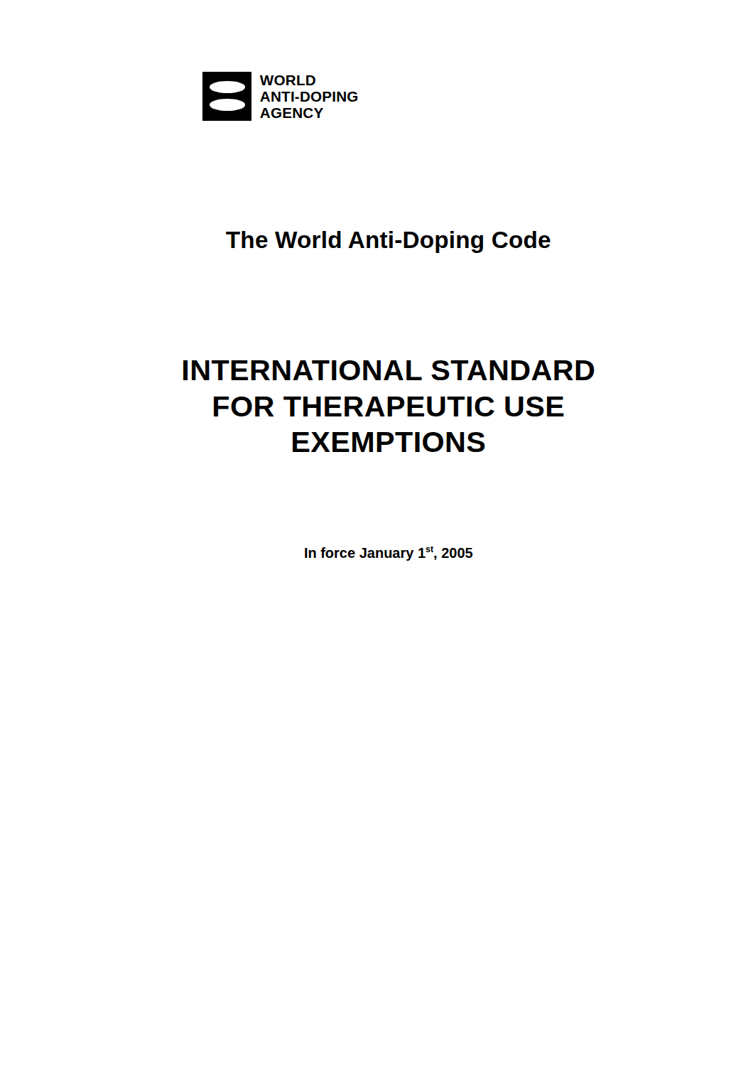World
Anti-Doping
Agency
The World Anti-Doping Code
INTERNATIONAL STANDARD FOR THERAPEUTIC USE EXEMPTIONS
In force January 1st, 2005